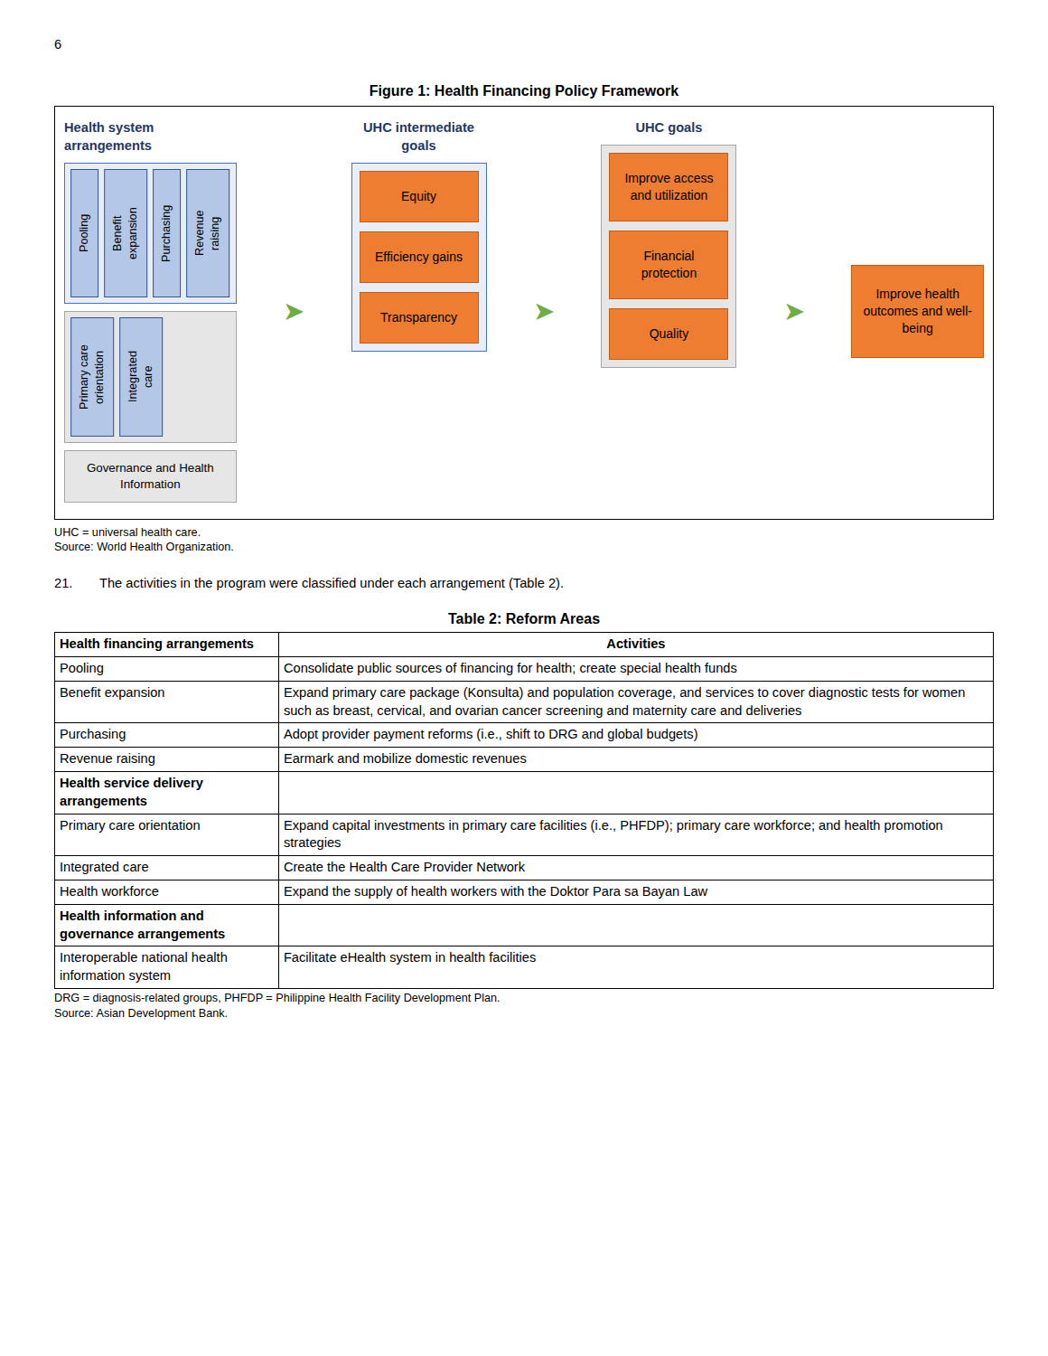6
Figure 1: Health Financing Policy Framework
Health system
arrangements
Pooling
Benefit
expansion
Purchasing
Revenue
raising
Primary care
orientation
Integrated
care
Governance and Health
Information
➤
UHC intermediate
goals
Equity
Efficiency gains
Transparency
➤
UHC goals
Improve access
and utilization
Financial
protection
Quality
➤
Improve health
outcomes and well-
being
UHC = universal health care.
Source: World Health Organization.
21.
The activities in the program were classified under each arrangement (Table 2).
Table 2: Reform Areas
| Health financing arrangements | Activities |
| --- | --- |
| Pooling | Consolidate public sources of financing for health; create special health funds |
| Benefit expansion | Expand primary care package (Konsulta) and population coverage, and services to cover diagnostic tests for women such as breast, cervical, and ovarian cancer screening and maternity care and deliveries |
| Purchasing | Adopt provider payment reforms (i.e., shift to DRG and global budgets) |
| Revenue raising | Earmark and mobilize domestic revenues |
| Health service delivery arrangements | |
| Primary care orientation | Expand capital investments in primary care facilities (i.e., PHFDP); primary care workforce; and health promotion strategies |
| Integrated care | Create the Health Care Provider Network |
| Health workforce | Expand the supply of health workers with the Doktor Para sa Bayan Law |
| Health information and governance arrangements | |
| Interoperable national health information system | Facilitate eHealth system in health facilities |
DRG = diagnosis-related groups, PHFDP = Philippine Health Facility Development Plan.
Source: Asian Development Bank.